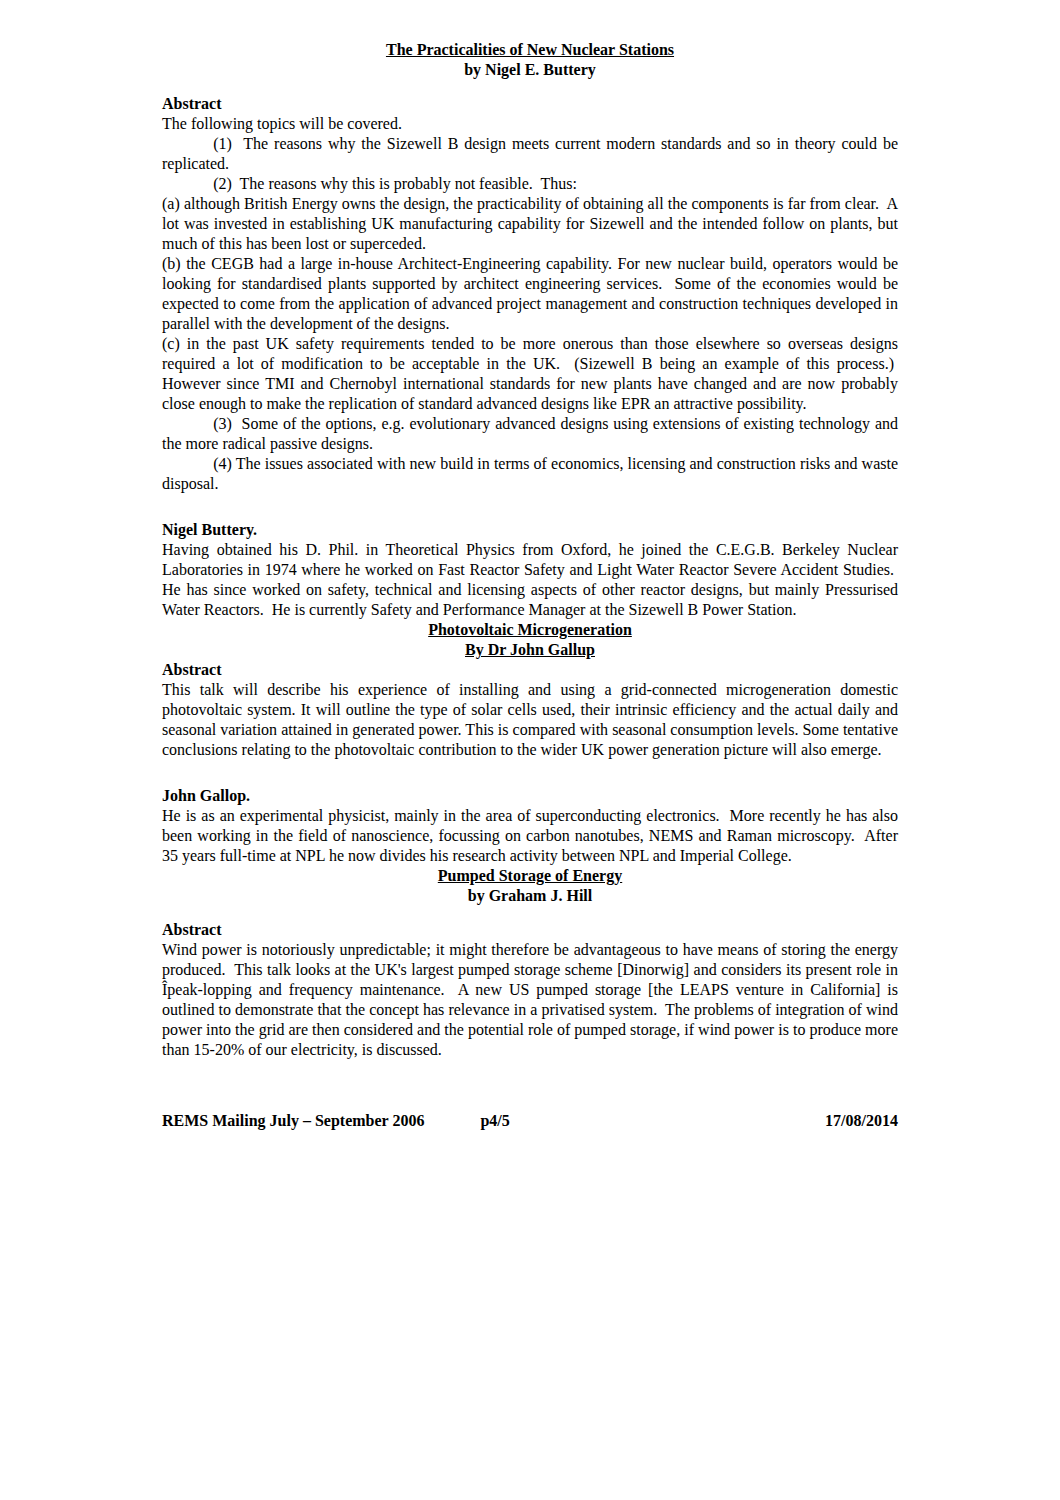The Practicalities of New Nuclear Stations
by Nigel E. Buttery
Abstract
The following topics will be covered.
(1) The reasons why the Sizewell B design meets current modern standards and so in theory could be replicated.
(2) The reasons why this is probably not feasible. Thus:
(a) although British Energy owns the design, the practicability of obtaining all the components is far from clear. A lot was invested in establishing UK manufacturing capability for Sizewell and the intended follow on plants, but much of this has been lost or superceded.
(b) the CEGB had a large in-house Architect-Engineering capability. For new nuclear build, operators would be looking for standardised plants supported by architect engineering services. Some of the economies would be expected to come from the application of advanced project management and construction techniques developed in parallel with the development of the designs.
(c) in the past UK safety requirements tended to be more onerous than those elsewhere so overseas designs required a lot of modification to be acceptable in the UK. (Sizewell B being an example of this process.) However since TMI and Chernobyl international standards for new plants have changed and are now probably close enough to make the replication of standard advanced designs like EPR an attractive possibility.
(3) Some of the options, e.g. evolutionary advanced designs using extensions of existing technology and the more radical passive designs.
(4) The issues associated with new build in terms of economics, licensing and construction risks and waste disposal.
Nigel Buttery.
Having obtained his D. Phil. in Theoretical Physics from Oxford, he joined the C.E.G.B. Berkeley Nuclear Laboratories in 1974 where he worked on Fast Reactor Safety and Light Water Reactor Severe Accident Studies. He has since worked on safety, technical and licensing aspects of other reactor designs, but mainly Pressurised Water Reactors. He is currently Safety and Performance Manager at the Sizewell B Power Station.
Photovoltaic Microgeneration
By Dr John Gallup
Abstract
This talk will describe his experience of installing and using a grid-connected microgeneration domestic photovoltaic system. It will outline the type of solar cells used, their intrinsic efficiency and the actual daily and seasonal variation attained in generated power. This is compared with seasonal consumption levels. Some tentative conclusions relating to the photovoltaic contribution to the wider UK power generation picture will also emerge.
John Gallop.
He is as an experimental physicist, mainly in the area of superconducting electronics. More recently he has also been working in the field of nanoscience, focussing on carbon nanotubes, NEMS and Raman microscopy. After 35 years full-time at NPL he now divides his research activity between NPL and Imperial College.
Pumped Storage of Energy
by Graham J. Hill
Abstract
Wind power is notoriously unpredictable; it might therefore be advantageous to have means of storing the energy produced. This talk looks at the UK's largest pumped storage scheme [Dinorwig] and considers its present role in Îpeak-lopping and frequency maintenance. A new US pumped storage [the LEAPS venture in California] is outlined to demonstrate that the concept has relevance in a privatised system. The problems of integration of wind power into the grid are then considered and the potential role of pumped storage, if wind power is to produce more than 15-20% of our electricity, is discussed.
REMS Mailing July – September 2006 p4/5 17/08/2014